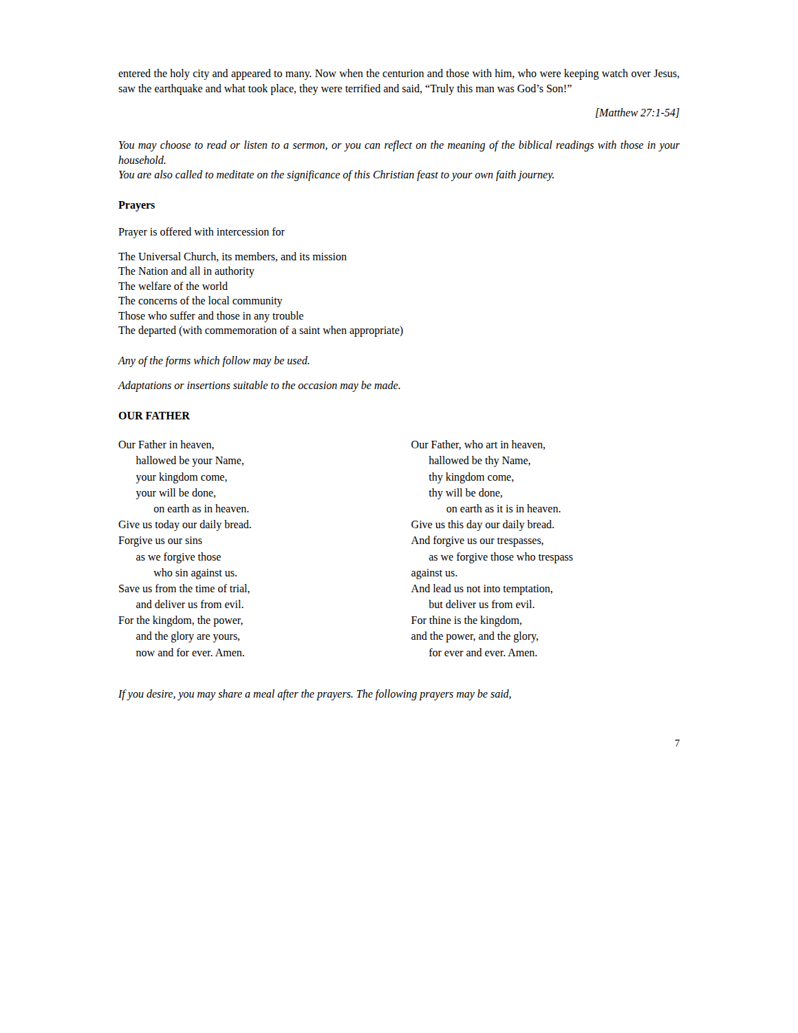entered the holy city and appeared to many. Now when the centurion and those with him, who were keeping watch over Jesus, saw the earthquake and what took place, they were terrified and said, “Truly this man was God’s Son!”
[Matthew 27:1-54]
You may choose to read or listen to a sermon, or you can reflect on the meaning of the biblical readings with those in your household.
You are also called to meditate on the significance of this Christian feast to your own faith journey.
Prayers
Prayer is offered with intercession for
The Universal Church, its members, and its mission
The Nation and all in authority
The welfare of the world
The concerns of the local community
Those who suffer and those in any trouble
The departed (with commemoration of a saint when appropriate)
Any of the forms which follow may be used.
Adaptations or insertions suitable to the occasion may be made.
OUR FATHER
Our Father in heaven,
hallowed be your Name,
your kingdom come,
your will be done,
on earth as in heaven.
Give us today our daily bread.
Forgive us our sins
as we forgive those
who sin against us.
Save us from the time of trial,
and deliver us from evil.
For the kingdom, the power,
and the glory are yours,
now and for ever. Amen.
Our Father, who art in heaven,
hallowed be thy Name,
thy kingdom come,
thy will be done,
on earth as it is in heaven.
Give us this day our daily bread.
And forgive us our trespasses,
as we forgive those who trespass
against us.
And lead us not into temptation,
but deliver us from evil.
For thine is the kingdom,
and the power, and the glory,
for ever and ever. Amen.
If you desire, you may share a meal after the prayers. The following prayers may be said,
7